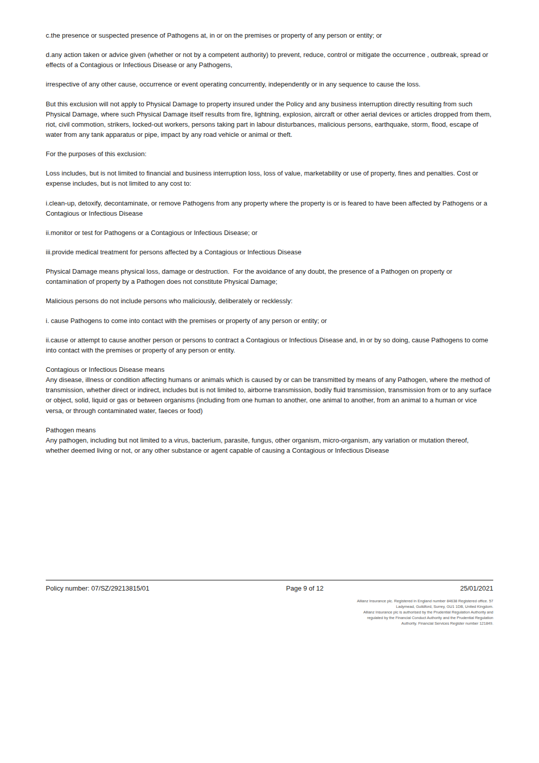c.the presence or suspected presence of Pathogens at, in or on the premises or property of any person or entity; or
d.any action taken or advice given (whether or not by a competent authority) to prevent, reduce, control or mitigate the occurrence , outbreak, spread or effects of a Contagious or Infectious Disease or any Pathogens,
irrespective of any other cause, occurrence or event operating concurrently, independently or in any sequence to cause the loss.
But this exclusion will not apply to Physical Damage to property insured under the Policy and any business interruption directly resulting from such Physical Damage, where such Physical Damage itself results from fire, lightning, explosion, aircraft or other aerial devices or articles dropped from them, riot, civil commotion, strikers, locked-out workers, persons taking part in labour disturbances, malicious persons, earthquake, storm, flood, escape of water from any tank apparatus or pipe, impact by any road vehicle or animal or theft.
For the purposes of this exclusion:
Loss includes, but is not limited to financial and business interruption loss, loss of value, marketability or use of property, fines and penalties. Cost or expense includes, but is not limited to any cost to:
i.clean-up, detoxify, decontaminate, or remove Pathogens from any property where the property is or is feared to have been affected by Pathogens or a Contagious or Infectious Disease
ii.monitor or test for Pathogens or a Contagious or Infectious Disease; or
iii.provide medical treatment for persons affected by a Contagious or Infectious Disease
Physical Damage means physical loss, damage or destruction. For the avoidance of any doubt, the presence of a Pathogen on property or contamination of property by a Pathogen does not constitute Physical Damage;
Malicious persons do not include persons who maliciously, deliberately or recklessly:
i. cause Pathogens to come into contact with the premises or property of any person or entity; or
ii.cause or attempt to cause another person or persons to contract a Contagious or Infectious Disease and, in or by so doing, cause Pathogens to come into contact with the premises or property of any person or entity.
Contagious or Infectious Disease means
Any disease, illness or condition affecting humans or animals which is caused by or can be transmitted by means of any Pathogen, where the method of transmission, whether direct or indirect, includes but is not limited to, airborne transmission, bodily fluid transmission, transmission from or to any surface or object, solid, liquid or gas or between organisms (including from one human to another, one animal to another, from an animal to a human or vice versa, or through contaminated water, faeces or food)
Pathogen means
Any pathogen, including but not limited to a virus, bacterium, parasite, fungus, other organism, micro-organism, any variation or mutation thereof, whether deemed living or not, or any other substance or agent capable of causing a Contagious or Infectious Disease
Policy number: 07/SZ/29213815/01
Page 9 of 12
25/01/2021
Allianz Insurance plc. Registered in England number 84638 Registered office. 57
Ladymead, Guildford, Surrey, GU1 1DB, United Kingdom.
Allianz Insurance plc is authorised by the Prudential Regulation Authority and
regulated by the Financial Conduct Authority and the Prudential Regulation
Authority. Financial Services Register number 121849.